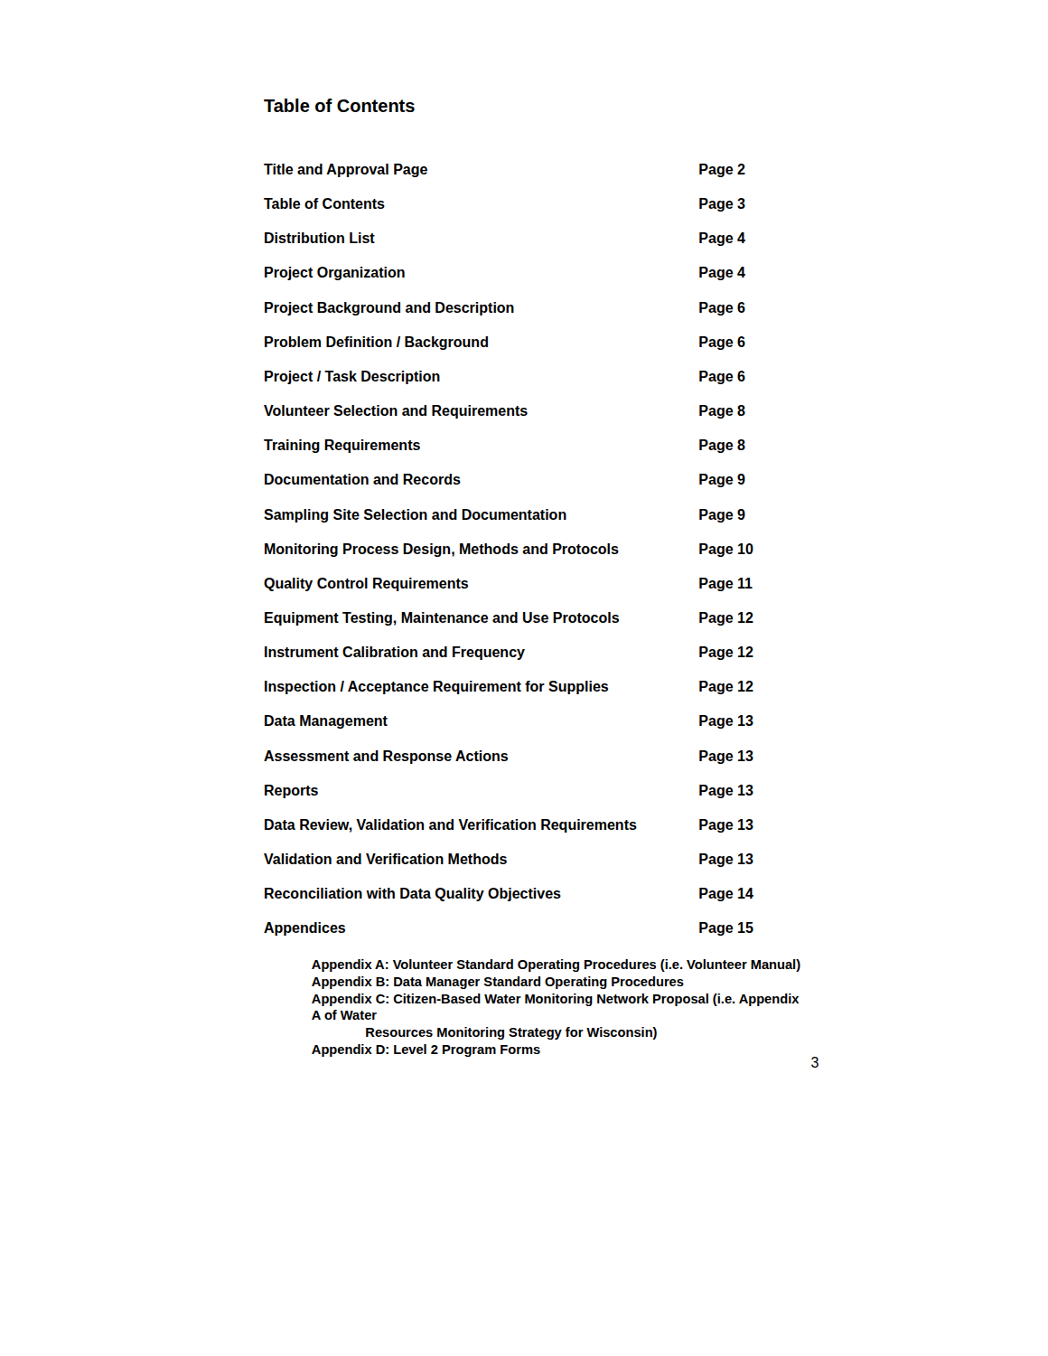Table of Contents
| Title and Approval Page | Page 2 |
| Table of Contents | Page 3 |
| Distribution List | Page 4 |
| Project Organization | Page 4 |
| Project Background and Description | Page 6 |
| Problem Definition / Background | Page 6 |
| Project / Task Description | Page 6 |
| Volunteer Selection and Requirements | Page 8 |
| Training Requirements | Page 8 |
| Documentation and Records | Page 9 |
| Sampling Site Selection and Documentation | Page 9 |
| Monitoring Process Design, Methods and Protocols | Page 10 |
| Quality Control Requirements | Page 11 |
| Equipment Testing, Maintenance and Use Protocols | Page 12 |
| Instrument Calibration and Frequency | Page 12 |
| Inspection / Acceptance Requirement for Supplies | Page 12 |
| Data Management | Page 13 |
| Assessment and Response Actions | Page 13 |
| Reports | Page 13 |
| Data Review, Validation and Verification Requirements | Page 13 |
| Validation and Verification Methods | Page 13 |
| Reconciliation with Data Quality Objectives | Page 14 |
| Appendices | Page 15 |
Appendix A: Volunteer Standard Operating Procedures (i.e. Volunteer Manual)
Appendix B: Data Manager Standard Operating Procedures
Appendix C: Citizen-Based Water Monitoring Network Proposal (i.e. Appendix A of Water Resources Monitoring Strategy for Wisconsin) Appendix D: Level 2 Program Forms
3